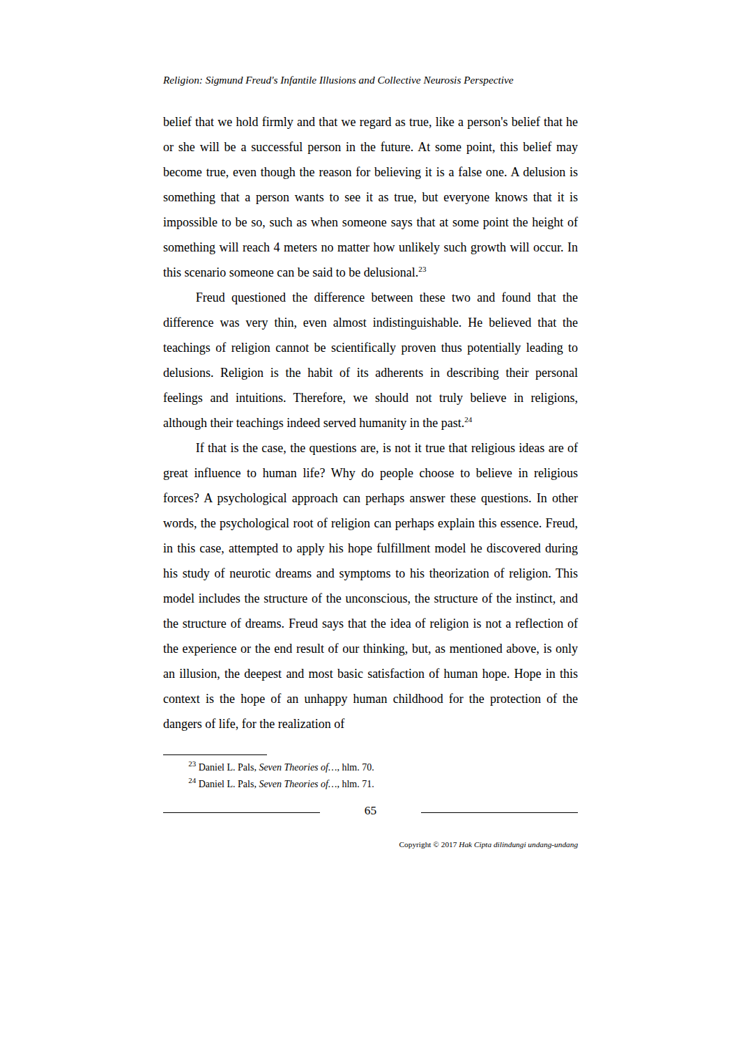Religion: Sigmund Freud's Infantile Illusions and Collective Neurosis Perspective
belief that we hold firmly and that we regard as true, like a person's belief that he or she will be a successful person in the future. At some point, this belief may become true, even though the reason for believing it is a false one. A delusion is something that a person wants to see it as true, but everyone knows that it is impossible to be so, such as when someone says that at some point the height of something will reach 4 meters no matter how unlikely such growth will occur. In this scenario someone can be said to be delusional.23
Freud questioned the difference between these two and found that the difference was very thin, even almost indistinguishable. He believed that the teachings of religion cannot be scientifically proven thus potentially leading to delusions. Religion is the habit of its adherents in describing their personal feelings and intuitions. Therefore, we should not truly believe in religions, although their teachings indeed served humanity in the past.24
If that is the case, the questions are, is not it true that religious ideas are of great influence to human life? Why do people choose to believe in religious forces? A psychological approach can perhaps answer these questions. In other words, the psychological root of religion can perhaps explain this essence. Freud, in this case, attempted to apply his hope fulfillment model he discovered during his study of neurotic dreams and symptoms to his theorization of religion. This model includes the structure of the unconscious, the structure of the instinct, and the structure of dreams. Freud says that the idea of religion is not a reflection of the experience or the end result of our thinking, but, as mentioned above, is only an illusion, the deepest and most basic satisfaction of human hope. Hope in this context is the hope of an unhappy human childhood for the protection of the dangers of life, for the realization of
23 Daniel L. Pals, Seven Theories of…, hlm. 70.
24 Daniel L. Pals, Seven Theories of…, hlm. 71.
65
Copyright © 2017 Hak Cipta dilindungi undang-undang